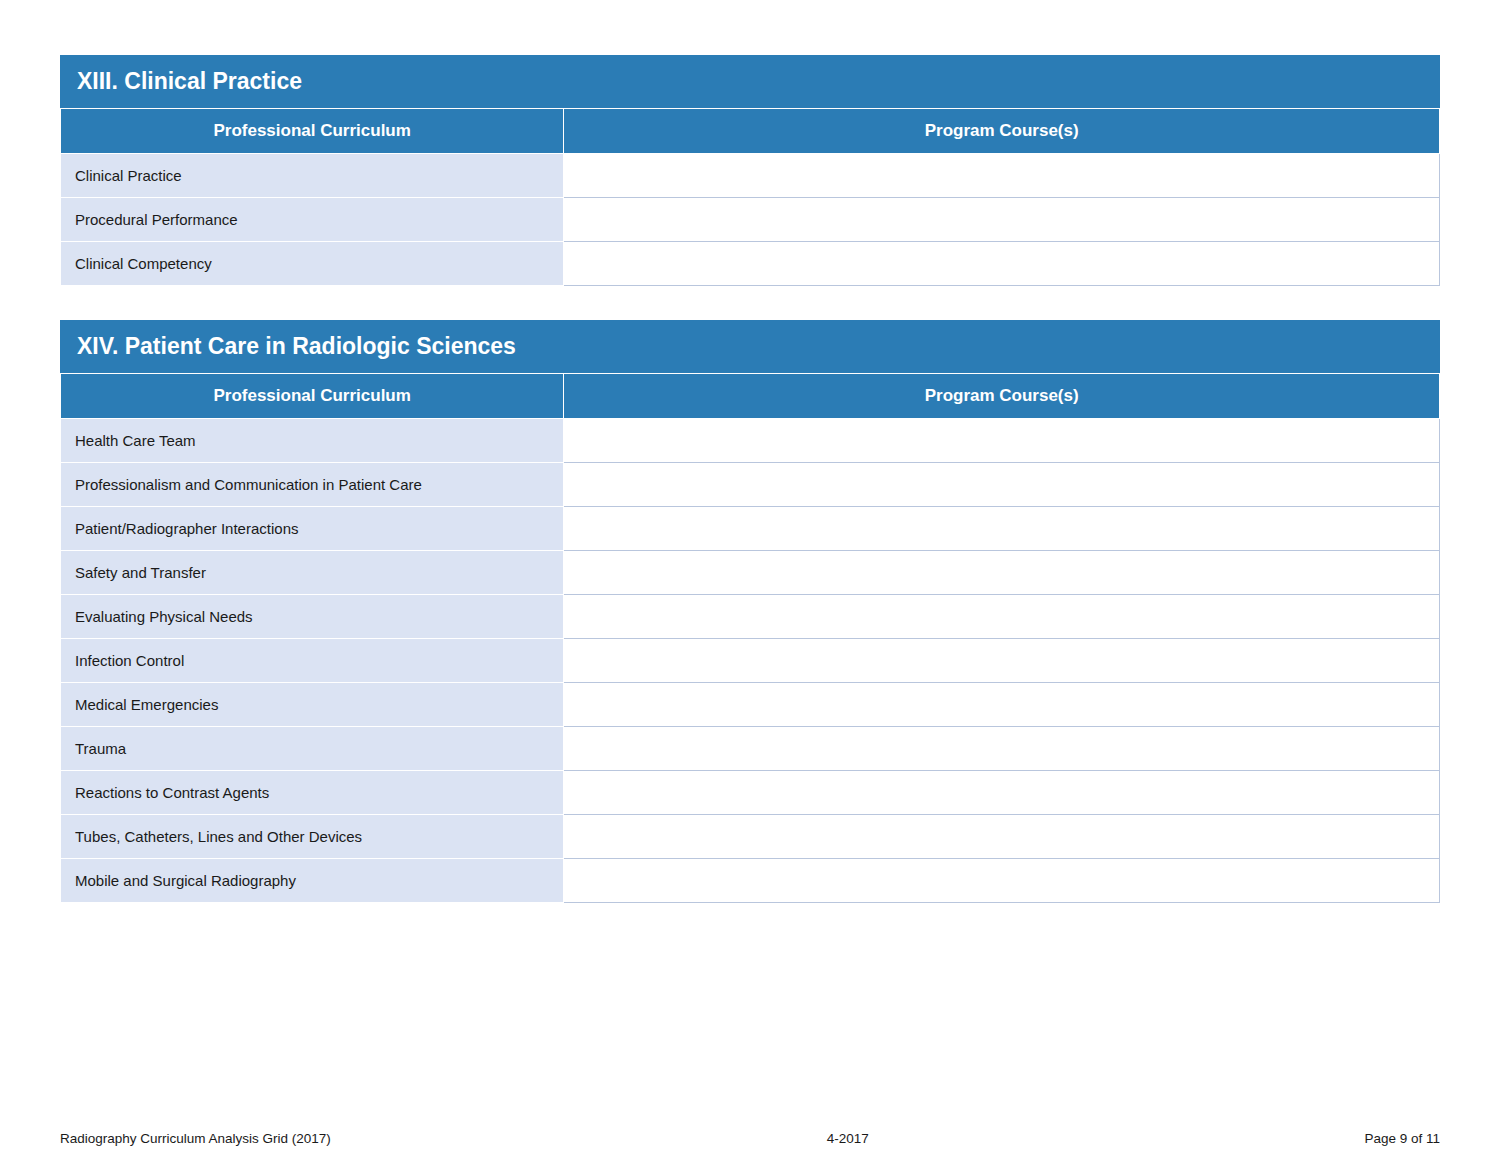XIII. Clinical Practice
| Professional Curriculum | Program Course(s) |
| --- | --- |
| Clinical Practice | |
| Procedural Performance | |
| Clinical Competency | |
XIV. Patient Care in Radiologic Sciences
| Professional Curriculum | Program Course(s) |
| --- | --- |
| Health Care Team | |
| Professionalism and Communication in Patient Care | |
| Patient/Radiographer Interactions | |
| Safety and Transfer | |
| Evaluating Physical Needs | |
| Infection Control | |
| Medical Emergencies | |
| Trauma | |
| Reactions to Contrast Agents | |
| Tubes, Catheters, Lines and Other Devices | |
| Mobile and Surgical Radiography | |
Radiography Curriculum Analysis Grid (2017)
4-2017
Page 9 of 11